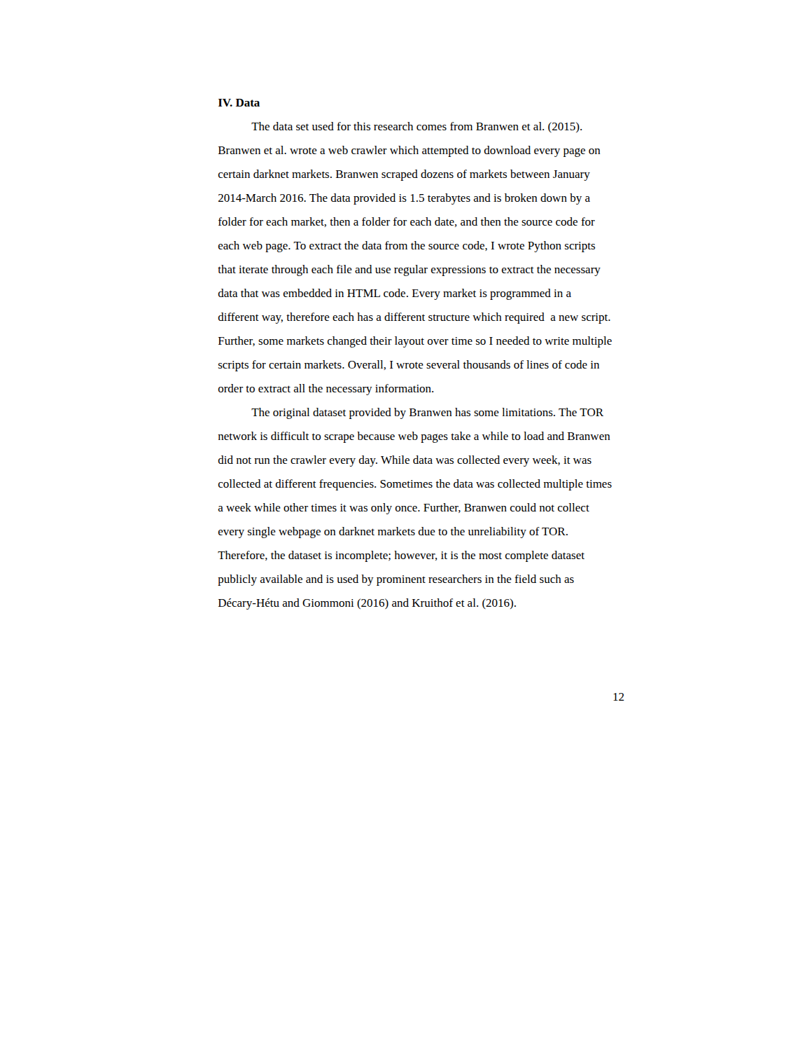IV. Data
The data set used for this research comes from Branwen et al. (2015). Branwen et al. wrote a web crawler which attempted to download every page on certain darknet markets. Branwen scraped dozens of markets between January 2014-March 2016. The data provided is 1.5 terabytes and is broken down by a folder for each market, then a folder for each date, and then the source code for each web page. To extract the data from the source code, I wrote Python scripts that iterate through each file and use regular expressions to extract the necessary data that was embedded in HTML code. Every market is programmed in a different way, therefore each has a different structure which required a new script. Further, some markets changed their layout over time so I needed to write multiple scripts for certain markets. Overall, I wrote several thousands of lines of code in order to extract all the necessary information.
The original dataset provided by Branwen has some limitations. The TOR network is difficult to scrape because web pages take a while to load and Branwen did not run the crawler every day. While data was collected every week, it was collected at different frequencies. Sometimes the data was collected multiple times a week while other times it was only once. Further, Branwen could not collect every single webpage on darknet markets due to the unreliability of TOR. Therefore, the dataset is incomplete; however, it is the most complete dataset publicly available and is used by prominent researchers in the field such as Décary-Hétu and Giommoni (2016) and Kruithof et al. (2016).
12